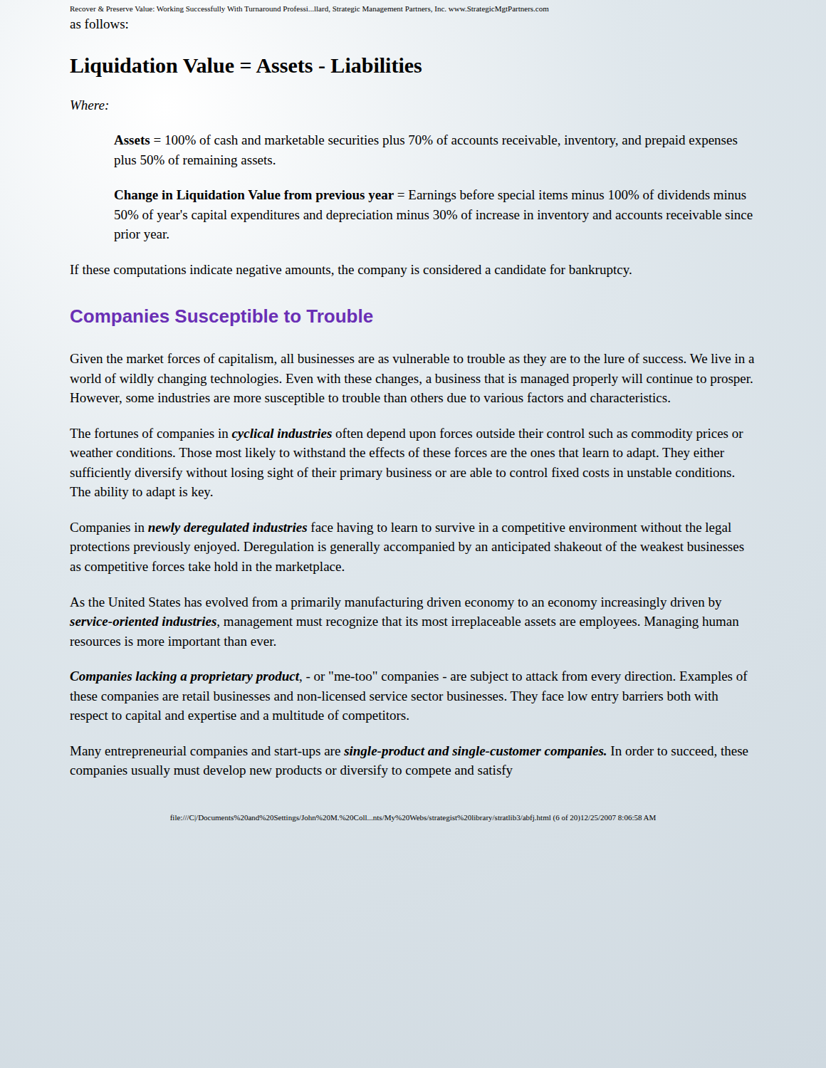Recover & Preserve Value: Working Successfully With Turnaround Professi...llard, Strategic Management Partners, Inc. www.StrategicMgtPartners.com
as follows:
Liquidation Value = Assets - Liabilities
Where:
Assets = 100% of cash and marketable securities plus 70% of accounts receivable, inventory, and prepaid expenses plus 50% of remaining assets.
Change in Liquidation Value from previous year = Earnings before special items minus 100% of dividends minus 50% of year's capital expenditures and depreciation minus 30% of increase in inventory and accounts receivable since prior year.
If these computations indicate negative amounts, the company is considered a candidate for bankruptcy.
Companies Susceptible to Trouble
Given the market forces of capitalism, all businesses are as vulnerable to trouble as they are to the lure of success. We live in a world of wildly changing technologies. Even with these changes, a business that is managed properly will continue to prosper. However, some industries are more susceptible to trouble than others due to various factors and characteristics.
The fortunes of companies in cyclical industries often depend upon forces outside their control such as commodity prices or weather conditions. Those most likely to withstand the effects of these forces are the ones that learn to adapt. They either sufficiently diversify without losing sight of their primary business or are able to control fixed costs in unstable conditions. The ability to adapt is key.
Companies in newly deregulated industries face having to learn to survive in a competitive environment without the legal protections previously enjoyed. Deregulation is generally accompanied by an anticipated shakeout of the weakest businesses as competitive forces take hold in the marketplace.
As the United States has evolved from a primarily manufacturing driven economy to an economy increasingly driven by service-oriented industries, management must recognize that its most irreplaceable assets are employees. Managing human resources is more important than ever.
Companies lacking a proprietary product, - or "me-too" companies - are subject to attack from every direction. Examples of these companies are retail businesses and non-licensed service sector businesses. They face low entry barriers both with respect to capital and expertise and a multitude of competitors.
Many entrepreneurial companies and start-ups are single-product and single-customer companies. In order to succeed, these companies usually must develop new products or diversify to compete and satisfy
file:///C|/Documents%20and%20Settings/John%20M.%20Coll...nts/My%20Webs/strategist%20library/stratlib3/abfj.html (6 of 20)12/25/2007 8:06:58 AM